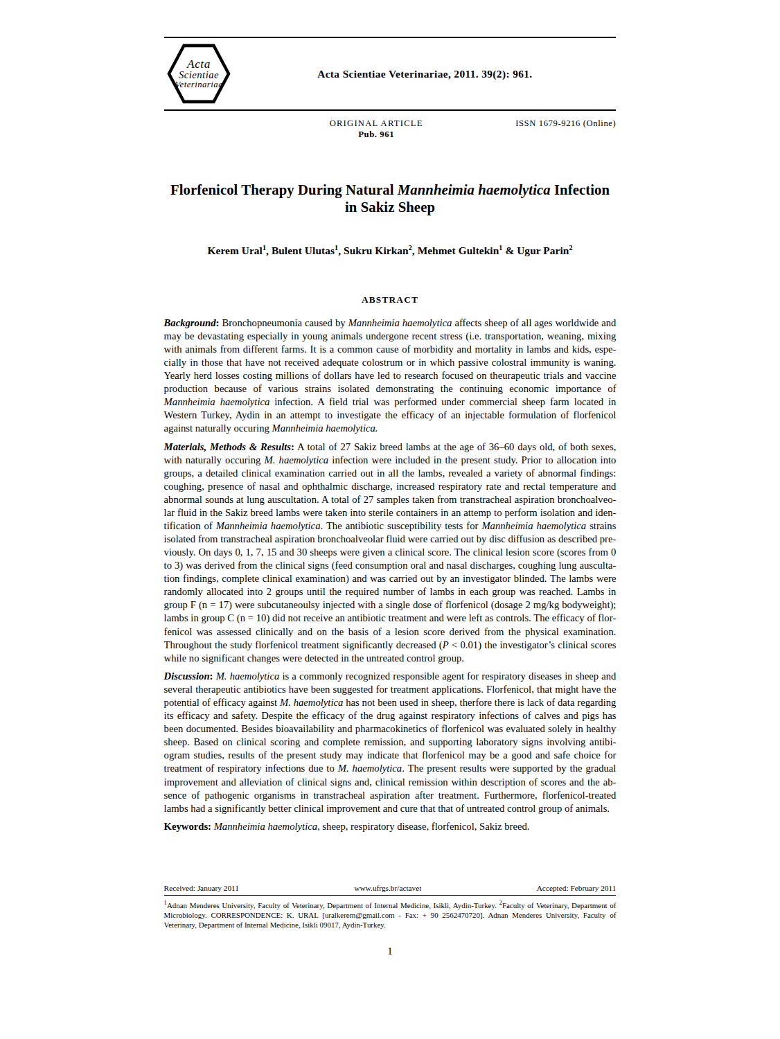Acta Scientiae Veterinariae
Acta Scientiae Veterinariae, 2011. 39(2): 961.
ORIGINAL ARTICLE
Pub. 961
ISSN 1679-9216 (Online)
Florfenicol Therapy During Natural Mannheimia haemolytica Infection in Sakiz Sheep
Kerem Ural1, Bulent Ulutas1, Sukru Kirkan2, Mehmet Gultekin1 & Ugur Parin2
ABSTRACT
Background: Bronchopneumonia caused by Mannheimia haemolytica affects sheep of all ages worldwide and may be devastating especially in young animals undergone recent stress (i.e. transportation, weaning, mixing with animals from different farms. It is a common cause of morbidity and mortality in lambs and kids, especially in those that have not received adequate colostrum or in which passive colostral immunity is waning. Yearly herd losses costing millions of dollars have led to research focused on theurapeutic trials and vaccine production because of various strains isolated demonstrating the continuing economic importance of Mannheimia haemolytica infection. A field trial was performed under commercial sheep farm located in Western Turkey, Aydin in an attempt to investigate the efficacy of an injectable formulation of florfenicol against naturally occuring Mannheimia haemolytica.
Materials, Methods & Results: A total of 27 Sakiz breed lambs at the age of 36–60 days old, of both sexes, with naturally occuring M. haemolytica infection were included in the present study. Prior to allocation into groups, a detailed clinical examination carried out in all the lambs, revealed a variety of abnormal findings: coughing, presence of nasal and ophthalmic discharge, increased respiratory rate and rectal temperature and abnormal sounds at lung auscultation. A total of 27 samples taken from transtracheal aspiration bronchoalveolar fluid in the Sakiz breed lambs were taken into sterile containers in an attemp to perform isolation and identification of Mannheimia haemolytica. The antibiotic susceptibility tests for Mannheimia haemolytica strains isolated from transtracheal aspiration bronchoalveolar fluid were carried out by disc diffusion as described previously. On days 0, 1, 7, 15 and 30 sheeps were given a clinical score. The clinical lesion score (scores from 0 to 3) was derived from the clinical signs (feed consumption oral and nasal discharges, coughing lung auscultation findings, complete clinical examination) and was carried out by an investigator blinded. The lambs were randomly allocated into 2 groups until the required number of lambs in each group was reached. Lambs in group F (n = 17) were subcutaneoulsy injected with a single dose of florfenicol (dosage 2 mg/kg bodyweight); lambs in group C (n = 10) did not receive an antibiotic treatment and were left as controls. The efficacy of florfenicol was assessed clinically and on the basis of a lesion score derived from the physical examination. Throughout the study florfenicol treatment significantly decreased (P < 0.01) the investigator’s clinical scores while no significant changes were detected in the untreated control group.
Discussion: M. haemolytica is a commonly recognized responsible agent for respiratory diseases in sheep and several therapeutic antibiotics have been suggested for treatment applications. Florfenicol, that might have the potential of efficacy against M. haemolytica has not been used in sheep, therfore there is lack of data regarding its efficacy and safety. Despite the efficacy of the drug against respiratory infections of calves and pigs has been documented. Besides bioavailability and pharmacokinetics of florfenicol was evaluated solely in healthy sheep. Based on clinical scoring and complete remission, and supporting laboratory signs involving antibiogram studies, results of the present study may indicate that florfenicol may be a good and safe choice for treatment of respiratory infections due to M. haemolytica. The present results were supported by the gradual improvement and alleviation of clinical signs and, clinical remission within description of scores and the absence of pathogenic organisms in transtracheal aspiration after treatment. Furthermore, florfenicol-treated lambs had a significantly better clinical improvement and cure that that of untreated control group of animals.
Keywords: Mannheimia haemolytica, sheep, respiratory disease, florfenicol, Sakiz breed.
Received: January 2011
www.ufrgs.br/actavet
Accepted: February 2011
1Adnan Menderes University, Faculty of Veterinary, Department of Internal Medicine, Isikli, Aydin-Turkey. 2Faculty of Veterinary, Department of Microbiology. CORRESPONDENCE: K. URAL [uralkerem@gmail.com - Fax: + 90 2562470720]. Adnan Menderes University, Faculty of Veterinary, Department of Internal Medicine, Isikli 09017, Aydin-Turkey.
1